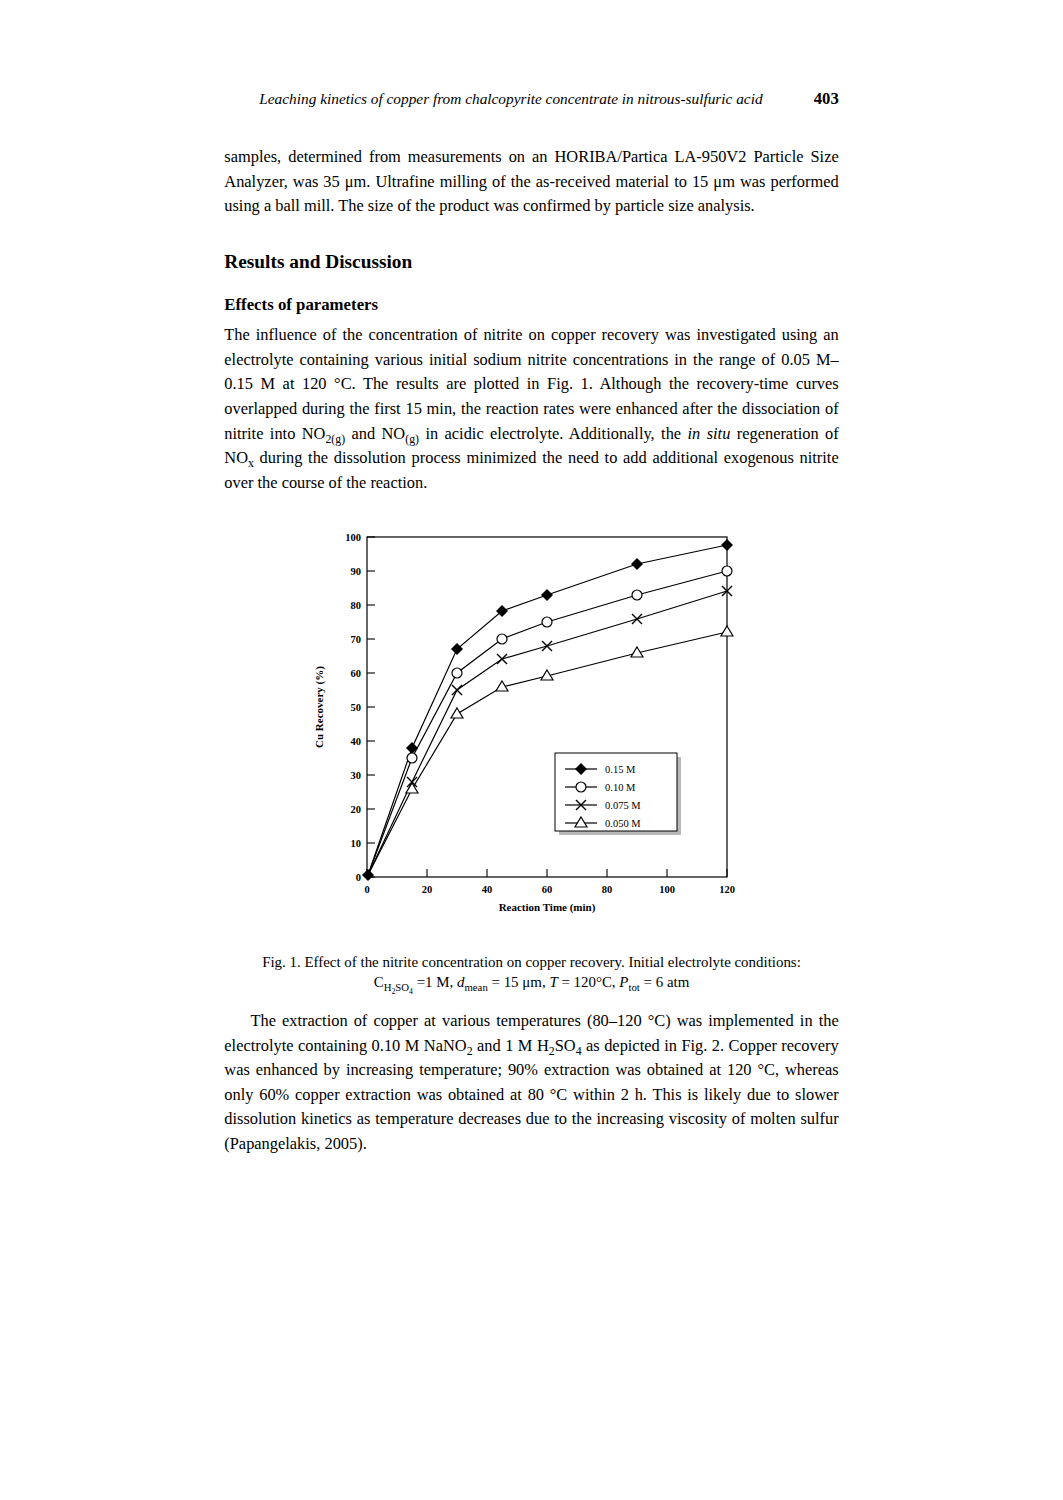Leaching kinetics of copper from chalcopyrite concentrate in nitrous-sulfuric acid
403
samples, determined from measurements on an HORIBA/Partica LA-950V2 Particle Size Analyzer, was 35 μm. Ultrafine milling of the as-received material to 15 μm was performed using a ball mill. The size of the product was confirmed by particle size analysis.
Results and Discussion
Effects of parameters
The influence of the concentration of nitrite on copper recovery was investigated using an electrolyte containing various initial sodium nitrite concentrations in the range of 0.05 M–0.15 M at 120 °C. The results are plotted in Fig. 1. Although the recovery-time curves overlapped during the first 15 min, the reaction rates were enhanced after the dissociation of nitrite into NO2(g) and NO(g) in acidic electrolyte. Additionally, the in situ regeneration of NOx during the dissolution process minimized the need to add additional exogenous nitrite over the course of the reaction.
0 10 20 30 40 50 60 70 80 90 100 0 20 40 60 80 100 120 Reaction Time (min) Cu Recovery (%) 0.15 M 0.10 M 0.075 M 0.050 M
Fig. 1. Effect of the nitrite concentration on copper recovery. Initial electrolyte conditions:
CH2SO4 =1 M, dmean = 15 μm, T = 120°C, Ptot = 6 atm
The extraction of copper at various temperatures (80–120 °C) was implemented in the electrolyte containing 0.10 M NaNO2 and 1 M H2SO4 as depicted in Fig. 2. Copper recovery was enhanced by increasing temperature; 90% extraction was obtained at 120 °C, whereas only 60% copper extraction was obtained at 80 °C within 2 h. This is likely due to slower dissolution kinetics as temperature decreases due to the increasing viscosity of molten sulfur (Papangelakis, 2005).